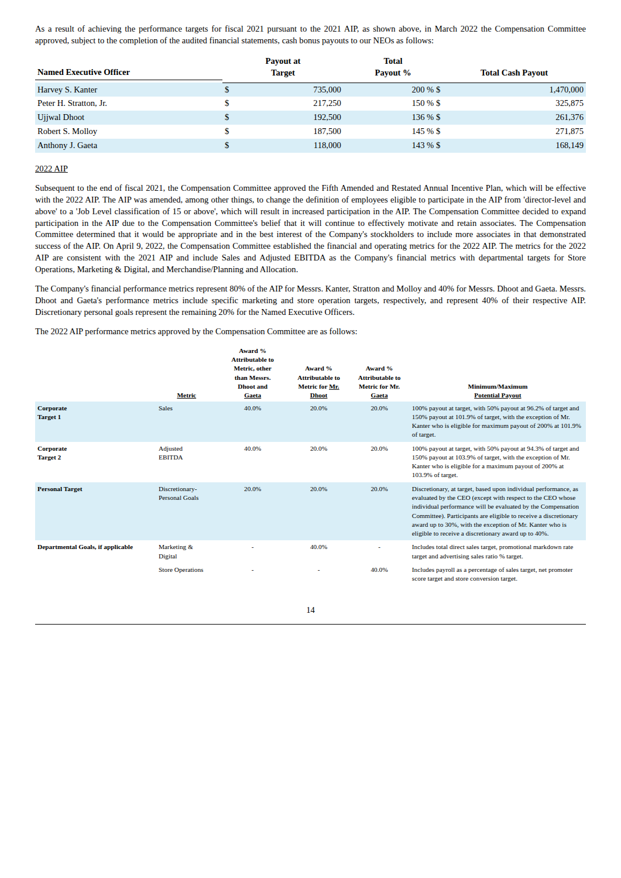As a result of achieving the performance targets for fiscal 2021 pursuant to the 2021 AIP, as shown above, in March 2022 the Compensation Committee approved, subject to the completion of the audited financial statements, cash bonus payouts to our NEOs as follows:
| Named Executive Officer | Payout at Target | Total Payout % | Total Cash Payout |
| --- | --- | --- | --- |
| Harvey S. Kanter | $ | 735,000 | 200 % $ | 1,470,000 |
| Peter H. Stratton, Jr. | $ | 217,250 | 150 % $ | 325,875 |
| Ujjwal Dhoot | $ | 192,500 | 136 % $ | 261,376 |
| Robert S. Molloy | $ | 187,500 | 145 % $ | 271,875 |
| Anthony J. Gaeta | $ | 118,000 | 143 % $ | 168,149 |
2022 AIP
Subsequent to the end of fiscal 2021, the Compensation Committee approved the Fifth Amended and Restated Annual Incentive Plan, which will be effective with the 2022 AIP. The AIP was amended, among other things, to change the definition of employees eligible to participate in the AIP from 'director-level and above' to a 'Job Level classification of 15 or above', which will result in increased participation in the AIP. The Compensation Committee decided to expand participation in the AIP due to the Compensation Committee's belief that it will continue to effectively motivate and retain associates. The Compensation Committee determined that it would be appropriate and in the best interest of the Company's stockholders to include more associates in that demonstrated success of the AIP. On April 9, 2022, the Compensation Committee established the financial and operating metrics for the 2022 AIP. The metrics for the 2022 AIP are consistent with the 2021 AIP and include Sales and Adjusted EBITDA as the Company's financial metrics with departmental targets for Store Operations, Marketing & Digital, and Merchandise/Planning and Allocation.
The Company's financial performance metrics represent 80% of the AIP for Messrs. Kanter, Stratton and Molloy and 40% for Messrs. Dhoot and Gaeta. Messrs. Dhoot and Gaeta's performance metrics include specific marketing and store operation targets, respectively, and represent 40% of their respective AIP. Discretionary personal goals represent the remaining 20% for the Named Executive Officers.
The 2022 AIP performance metrics approved by the Compensation Committee are as follows:
| | Metric | Award % Attributable to Metric, other than Messrs. Dhoot and Gaeta | Award % Attributable to Metric for Mr. Dhoot | Award % Attributable to Metric for Mr. Gaeta | Minimum/Maximum Potential Payout |
| --- | --- | --- | --- | --- | --- |
| Corporate Target 1 | Sales | 40.0% | 20.0% | 20.0% | 100% payout at target, with 50% payout at 96.2% of target and 150% payout at 101.9% of target, with the exception of Mr. Kanter who is eligible for maximum payout of 200% at 101.9% of target. |
| Corporate Target 2 | Adjusted EBITDA | 40.0% | 20.0% | 20.0% | 100% payout at target, with 50% payout at 94.3% of target and 150% payout at 103.9% of target, with the exception of Mr. Kanter who is eligible for a maximum payout of 200% at 103.9% of target. |
| Personal Target | Discretionary- Personal Goals | 20.0% | 20.0% | 20.0% | Discretionary, at target, based upon individual performance, as evaluated by the CEO (except with respect to the CEO whose individual performance will be evaluated by the Compensation Committee). Participants are eligible to receive a discretionary award up to 30%, with the exception of Mr. Kanter who is eligible to receive a discretionary award up to 40%. |
| Departmental Goals, if applicable | Marketing & Digital | - | 40.0% | - | Includes total direct sales target, promotional markdown rate target and advertising sales ratio % target. |
| | Store Operations | - | - | 40.0% | Includes payroll as a percentage of sales target, net promoter score target and store conversion target. |
14